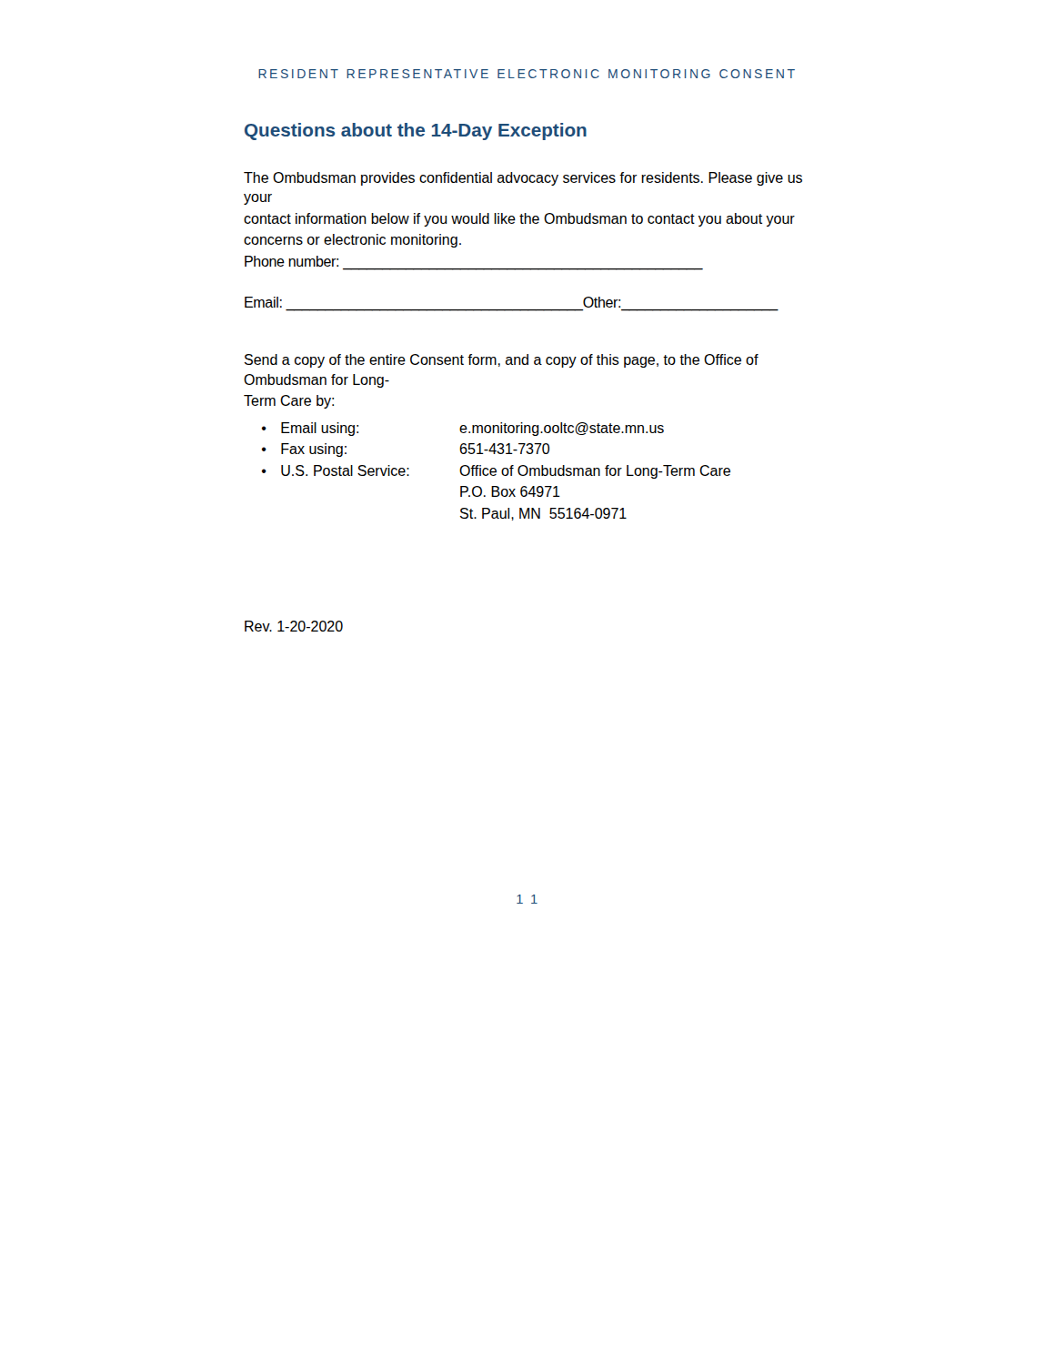Resident Representative Electronic Monitoring Consent
Questions about the 14-Day Exception
The Ombudsman provides confidential advocacy services for residents. Please give us your
contact information below if you would like the Ombudsman to contact you about your
concerns or electronic monitoring.
Phone number: ______________________________________________
Email: ______________________________________Other:____________________
Send a copy of the entire Consent form, and a copy of this page, to the Office of Ombudsman for Long-
Term Care by:
Email using: e.monitoring.ooltc@state.mn.us
Fax using: 651-431-7370
U.S. Postal Service: Office of Ombudsman for Long-Term Care
P.O. Box 64971
St. Paul, MN 55164-0971
Rev. 1-20-2020
1 1